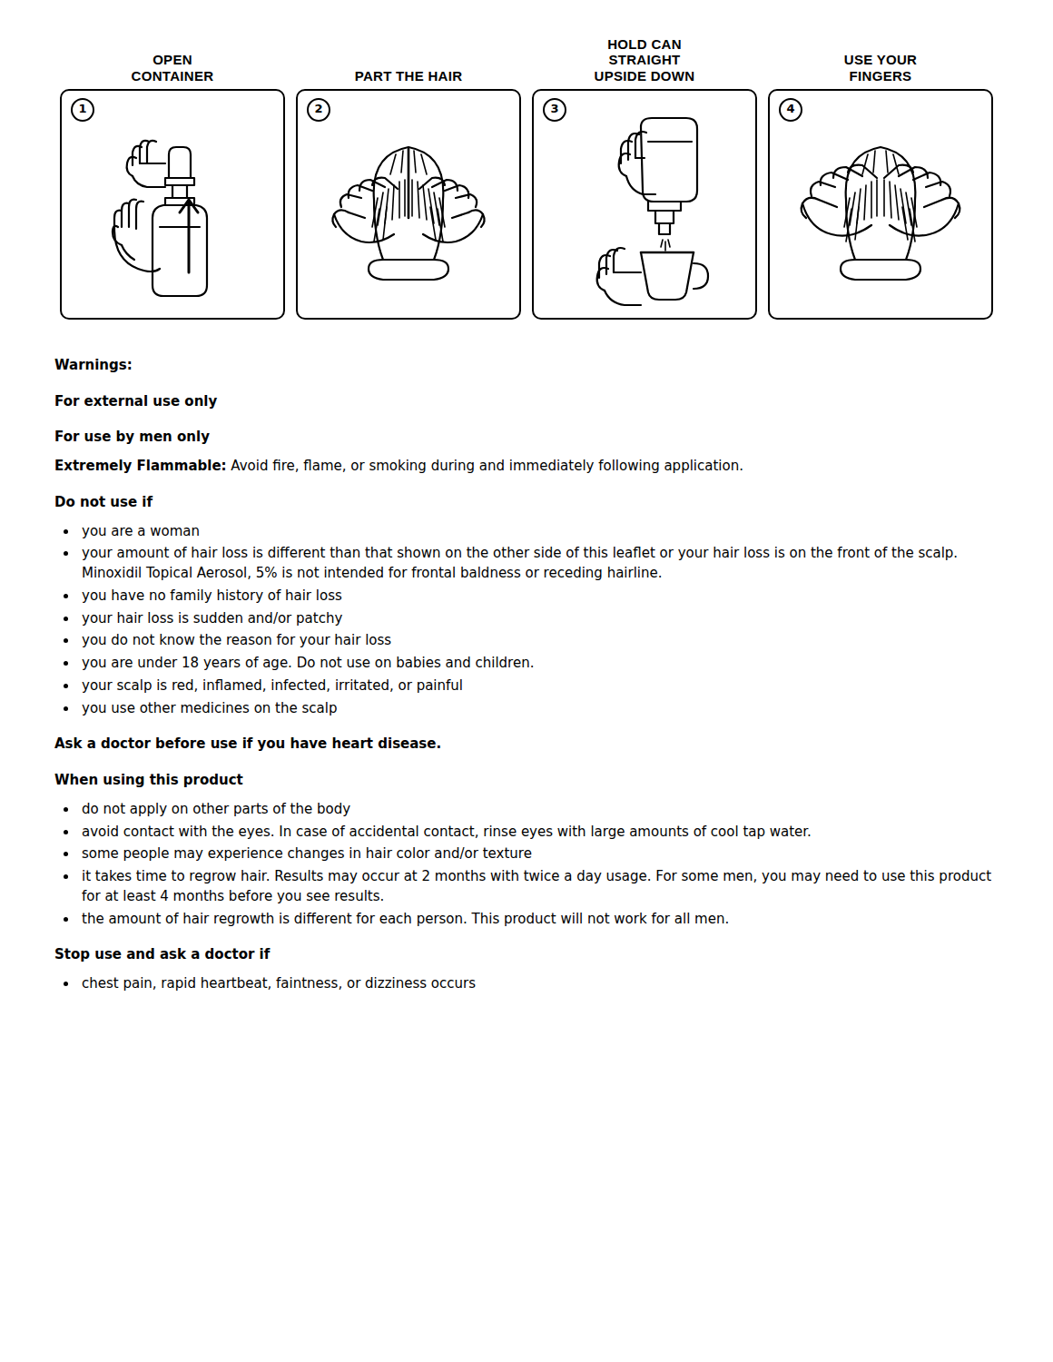| OPEN CONTAINER 1 | PART THE HAIR 2 | HOLD CAN STRAIGHT UPSIDE DOWN 3 | USE YOUR FINGERS 4 |
Warnings:
For external use only
For use by men only
Extremely Flammable: Avoid fire, flame, or smoking during and immediately following application.
Do not use if
you are a woman
your amount of hair loss is different than that shown on the other side of this leaflet or your hair loss is on the front of the scalp. Minoxidil Topical Aerosol, 5% is not intended for frontal baldness or receding hairline.
you have no family history of hair loss
your hair loss is sudden and/or patchy
you do not know the reason for your hair loss
you are under 18 years of age. Do not use on babies and children.
your scalp is red, inflamed, infected, irritated, or painful
you use other medicines on the scalp
Ask a doctor before use if you have heart disease.
When using this product
do not apply on other parts of the body
avoid contact with the eyes. In case of accidental contact, rinse eyes with large amounts of cool tap water.
some people may experience changes in hair color and/or texture
it takes time to regrow hair. Results may occur at 2 months with twice a day usage. For some men, you may need to use this product for at least 4 months before you see results.
the amount of hair regrowth is different for each person. This product will not work for all men.
Stop use and ask a doctor if
chest pain, rapid heartbeat, faintness, or dizziness occurs